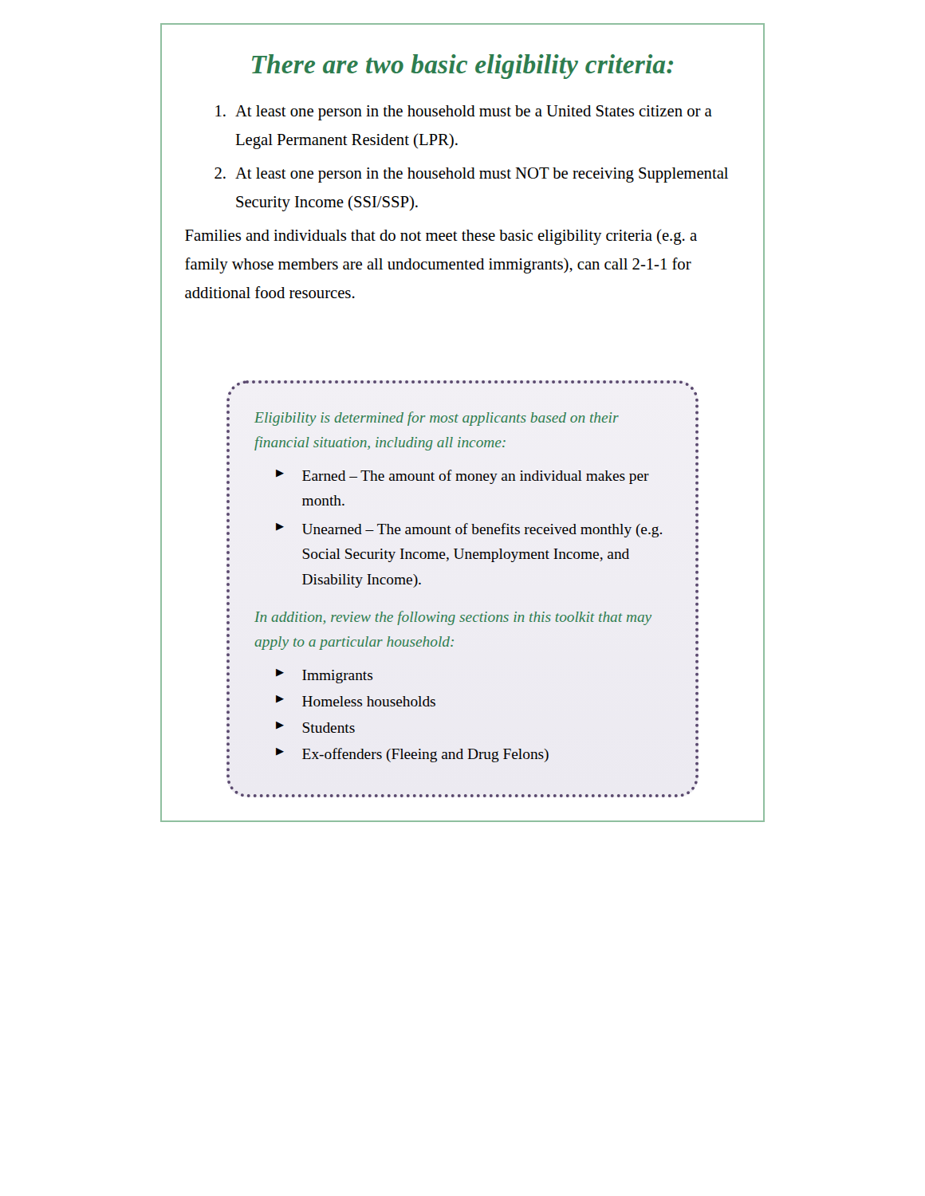There are two basic eligibility criteria:
At least one person in the household must be a United States citizen or a Legal Permanent Resident (LPR).
At least one person in the household must NOT be receiving Supplemental Security Income (SSI/SSP).
Families and individuals that do not meet these basic eligibility criteria (e.g. a family whose members are all undocumented immigrants), can call 2-1-1 for additional food resources.
Eligibility is determined for most applicants based on their financial situation, including all income:
Earned – The amount of money an individual makes per month.
Unearned – The amount of benefits received monthly (e.g. Social Security Income, Unemployment Income, and Disability Income).
In addition, review the following sections in this toolkit that may apply to a particular household:
Immigrants
Homeless households
Students
Ex-offenders (Fleeing and Drug Felons)